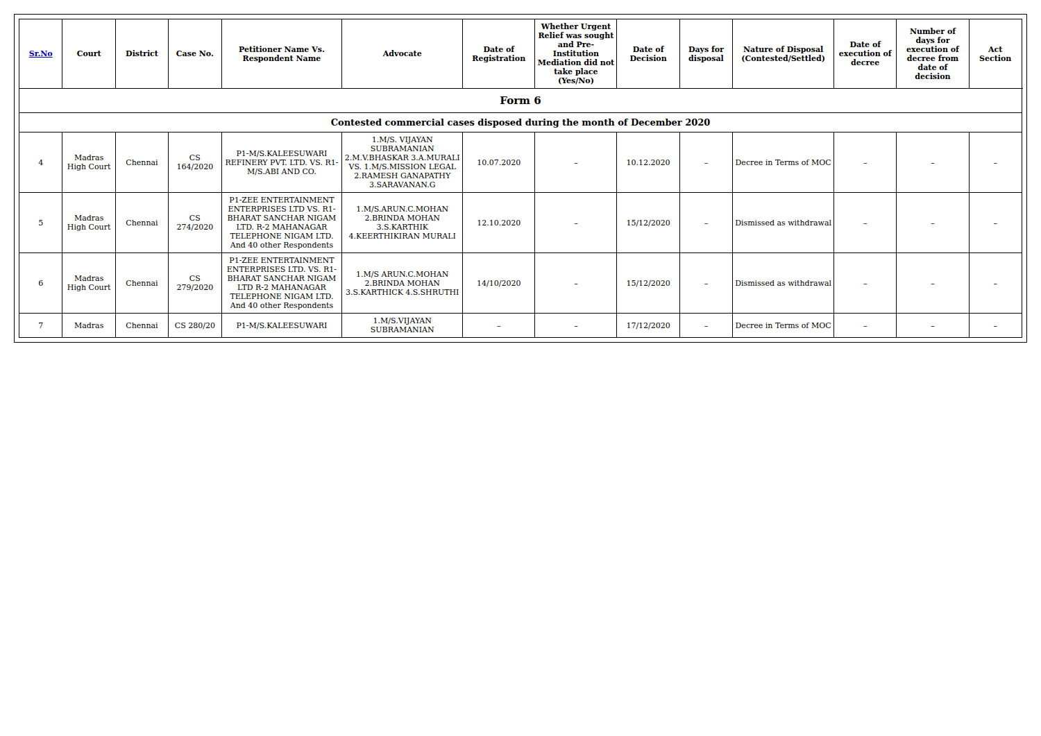| Form 6 |
| Contested commercial cases disposed during the month of December 2020 |
| Sr.No | Court | District | Case No. | Petitioner Name Vs. Respondent Name | Advocate | Date of Registration | Whether Urgent Relief was sought and Pre-Institution Mediation did not take place (Yes/No) | Date of Decision | Days for disposal | Nature of Disposal (Contested/Settled) | Date of execution of decree | Number of days for execution of decree from date of decision | Act Section |
| 4 | Madras High Court | Chennai | CS 164/2020 | P1-M/S.KALEESUWARI REFINERY PVT. LTD. VS. R1-M/S.ABI AND CO. | 1.M/S. VIJAYAN SUBRAMANIAN 2.M.V.BHASKAR 3.A.MURALI VS. 1.M/S.MISSION LEGAL 2.RAMESH GANAPATHY 3.SARAVANAN.G | 10.07.2020 | – | 10.12.2020 | – | Decree in Terms of MOC | – | – | – |
| 5 | Madras High Court | Chennai | CS 274/2020 | P1-ZEE ENTERTAINMENT ENTERPRISES LTD VS. R1-BHARAT SANCHAR NIGAM LTD. R-2 MAHANAGAR TELEPHONE NIGAM LTD. And 40 other Respondents | 1.M/S.ARUN.C.MOHAN 2.BRINDA MOHAN 3.S.KARTHIK 4.KEERTHIKIRAN MURALI | 12.10.2020 | – | 15/12/2020 | – | Dismissed as withdrawal | – | – | – |
| 6 | Madras High Court | Chennai | CS 279/2020 | P1-ZEE ENTERTAINMENT ENTERPRISES LTD. VS. R1-BHARAT SANCHAR NIGAM LTD R-2 MAHANAGAR TELEPHONE NIGAM LTD. And 40 other Respondents | 1.M/S ARUN.C.MOHAN 2.BRINDA MOHAN 3.S.KARTHICK 4.S.SHRUTHI | 14/10/2020 | – | 15/12/2020 | – | Dismissed as withdrawal | – | – | – |
| 7 | Madras | Chennai | CS 280/20 | P1-M/S.KALEESUWARI | 1.M/S.VIJAYAN SUBRAMANIAN | – | – | 17/12/2020 | – | Decree in Terms of MOC | – | – | – |